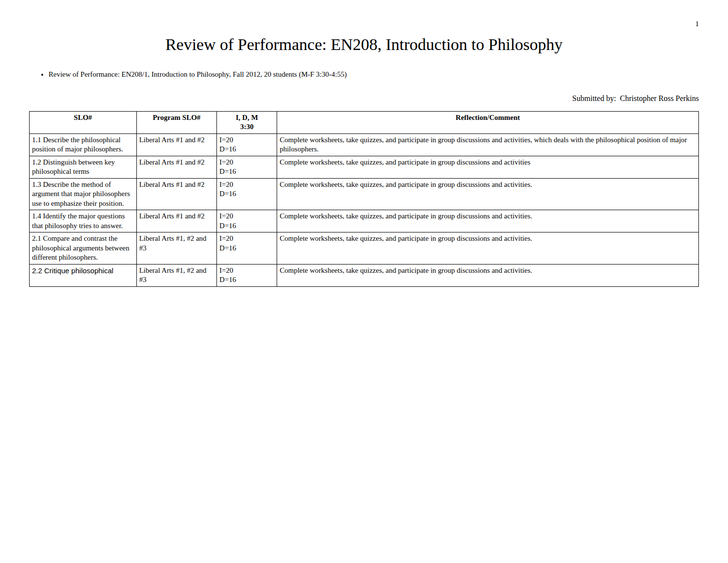1
Review of Performance: EN208, Introduction to Philosophy
Review of Performance: EN208/1, Introduction to Philosophy, Fall 2012, 20 students (M-F 3:30-4:55)
Submitted by: Christopher Ross Perkins
| SLO# | Program SLO# | I, D, M 3:30 | Reflection/Comment |
| --- | --- | --- | --- |
| 1.1 Describe the philosophical position of major philosophers. | Liberal Arts #1 and #2 | I=20 D=16 | Complete worksheets, take quizzes, and participate in group discussions and activities, which deals with the philosophical position of major philosophers. |
| 1.2 Distinguish between key philosophical terms | Liberal Arts #1 and #2 | I=20 D=16 | Complete worksheets, take quizzes, and participate in group discussions and activities |
| 1.3 Describe the method of argument that major philosophers use to emphasize their position. | Liberal Arts #1 and #2 | I=20 D=16 | Complete worksheets, take quizzes, and participate in group discussions and activities. |
| 1.4 Identify the major questions that philosophy tries to answer. | Liberal Arts #1 and #2 | I=20 D=16 | Complete worksheets, take quizzes, and participate in group discussions and activities. |
| 2.1 Compare and contrast the philosophical arguments between different philosophers. | Liberal Arts #1, #2 and #3 | I=20 D=16 | Complete worksheets, take quizzes, and participate in group discussions and activities. |
| 2.2 Critique philosophical | Liberal Arts #1, #2 and #3 | I=20 D=16 | Complete worksheets, take quizzes, and participate in group discussions and activities. |